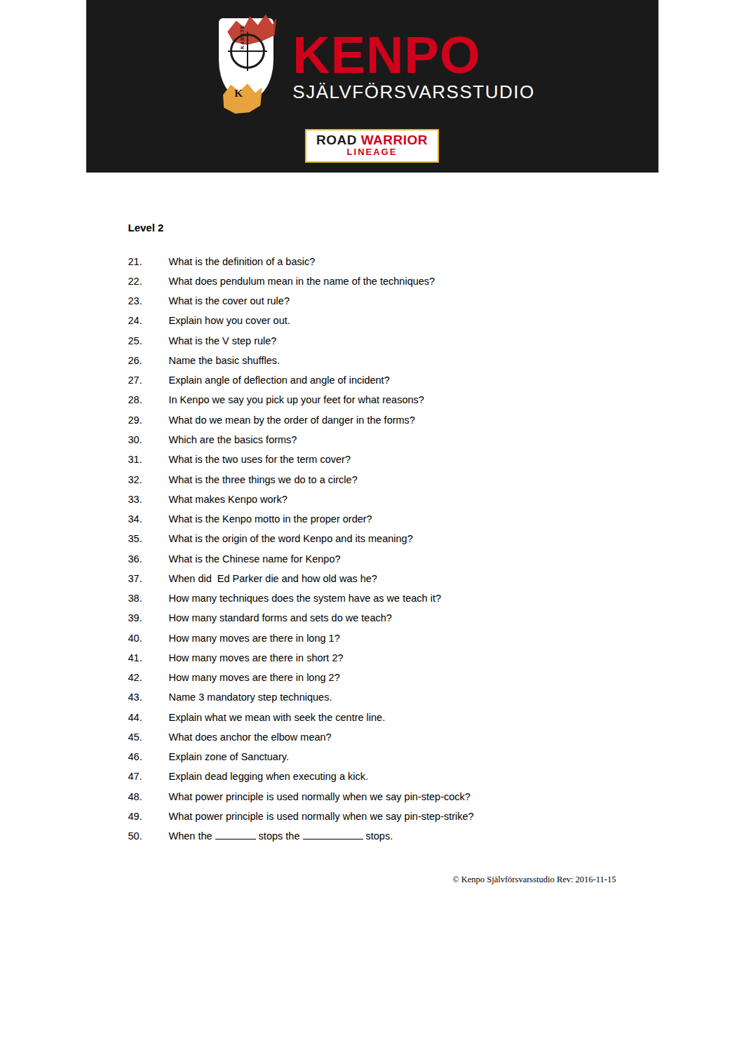K
KARATE
KENPO
SJÄLVFÖRSVARSSTUDIO
ROAD WARRIOR
LINEAGE
Level 2
21. What is the definition of a basic?
22. What does pendulum mean in the name of the techniques?
23. What is the cover out rule?
24. Explain how you cover out.
25. What is the V step rule?
26. Name the basic shuffles.
27. Explain angle of deflection and angle of incident?
28. In Kenpo we say you pick up your feet for what reasons?
29. What do we mean by the order of danger in the forms?
30. Which are the basics forms?
31. What is the two uses for the term cover?
32. What is the three things we do to a circle?
33. What makes Kenpo work?
34. What is the Kenpo motto in the proper order?
35. What is the origin of the word Kenpo and its meaning?
36. What is the Chinese name for Kenpo?
37. When did Ed Parker die and how old was he?
38. How many techniques does the system have as we teach it?
39. How many standard forms and sets do we teach?
40. How many moves are there in long 1?
41. How many moves are there in short 2?
42. How many moves are there in long 2?
43. Name 3 mandatory step techniques.
44. Explain what we mean with seek the centre line.
45. What does anchor the elbow mean?
46. Explain zone of Sanctuary.
47. Explain dead legging when executing a kick.
48. What power principle is used normally when we say pin-step-cock?
49. What power principle is used normally when we say pin-step-strike?
50. When the stops the stops.
© Kenpo Självförsvarsstudio Rev: 2016-11-15